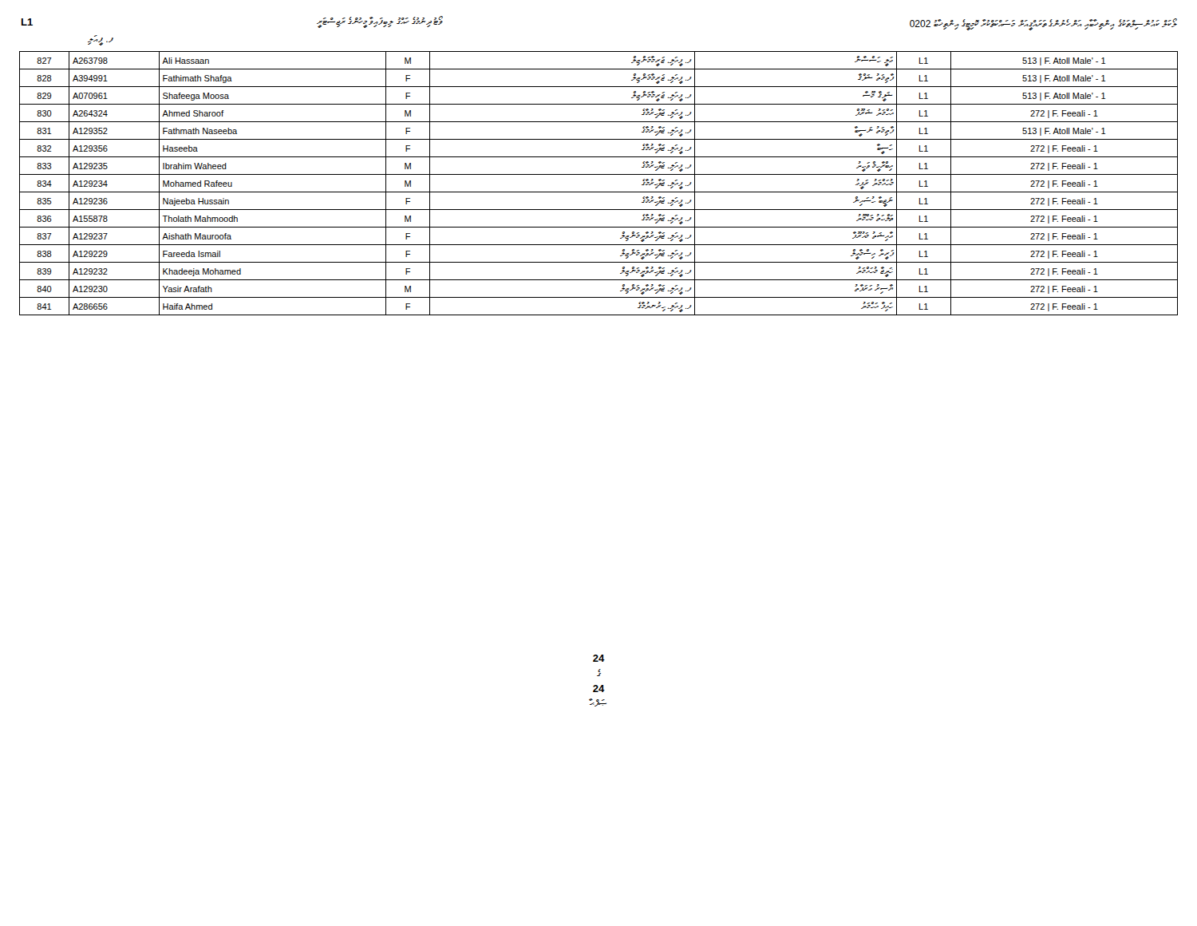| L1 | ވޯޓު ދިނުމުގެ ހައްގު ލިބިފައިވާ މީހުންގެ ރަޖިސްޓަރީ | ލޯކަލް ކައުންސިލްތަކުގެ އިންތިޚާބާއި އަންހެނުންގެ ތަރައްޤީއަށް މަސައްކަތްކުރާ ކޮމިޓީގެ އިންތިޚާބު 2020 |
| ފ. ފީއަލި | | |
| 827 | A263798 | Ali Hassaan | M | ފ. ފީއަލި، ޖަރީމާމަންޒިލް | ޢަލީ ހަސްސާން | L1 | 513 / F. Atoll Male' - 1 |
| 828 | A394991 | Fathimath Shafga | F | ފ. ފީއަލި، ޖަރީމާމަންޒިލް | ފާތިމަތު ޝަފްޤާ | L1 | 513 / F. Atoll Male' - 1 |
| 829 | A070961 | Shafeega Moosa | F | ފ. ފީއަލި، ޖަރީމާމަންޒިލް | ޝަފީޤާ މޫސާ | L1 | 513 / F. Atoll Male' - 1 |
| 830 | A264324 | Ahmed Sharoof | M | ފ. ފީއަލި، ޖަވާހިރުމާގެ | އަޙްމަދު ޝަރޫފް | L1 | 272 / F. Feeali - 1 |
| 831 | A129352 | Fathmath Naseeba | F | ފ. ފީއަލި، ޖަވާހިރުމާގެ | ފާތިމަތު ނަސީބާ | L1 | 513 / F. Atoll Male' - 1 |
| 832 | A129356 | Haseeba | F | ފ. ފީއަލި، ޖަވާހިރުމާގެ | ހަސީބާ | L1 | 272 / F. Feeali - 1 |
| 833 | A129235 | Ibrahim Waheed | M | ފ. ފީއަލި، ޖަވާހިރުމާގެ | އިބްރާހީމް ވަޙީދު | L1 | 272 / F. Feeali - 1 |
| 834 | A129234 | Mohamed Rafeeu | M | ފ. ފީއަލި، ޖަވާހިރުމާގެ | މުޙައްމަދު ރަފީޢު | L1 | 272 / F. Feeali - 1 |
| 835 | A129236 | Najeeba Hussain | F | ފ. ފީއަލި، ޖަވާހިރުމާގެ | ނަޖީބާ ޙުސައިން | L1 | 272 / F. Feeali - 1 |
| 836 | A155878 | Tholath Mahmoodh | M | ފ. ފީއަލި، ޖަވާހިރުމާގެ | ޠަލްޙަތު މަޙްމޫދު | L1 | 272 / F. Feeali - 1 |
| 837 | A129237 | Aishath Mauroofa | F | ފ. ފީއަލި، ޖަވާހިރުވާދީމަންޒިލް | ޢާއިޝަތު މައުރޫފާ | L1 | 272 / F. Feeali - 1 |
| 838 | A129229 | Fareeda Ismail | F | ފ. ފީއަލި، ޖަވާހިރުވާދީމަންޒިލް | ފަރީދާ އިސްމާޢީލް | L1 | 272 / F. Feeali - 1 |
| 839 | A129232 | Khadeeja Mohamed | F | ފ. ފީއަލި، ޖަވާހިރުވާދީމަންޒިލް | ޚަދީޖާ މުޙައްމަދު | L1 | 272 / F. Feeali - 1 |
| 840 | A129230 | Yasir Arafath | M | ފ. ފީއަލި، ޖަވާހިރުވާދީމަންޒިލް | ޔާސިރު ޢަރަފާތު | L1 | 272 / F. Feeali - 1 |
| 841 | A286656 | Haifa Ahmed | F | ފ. ފީއަލި، ހިރުނދުމާގެ | ހައިފާ އަޙްމަދު | L1 | 272 / F. Feeali - 1 |
24
ގެ
24
ޞަފްޙާ